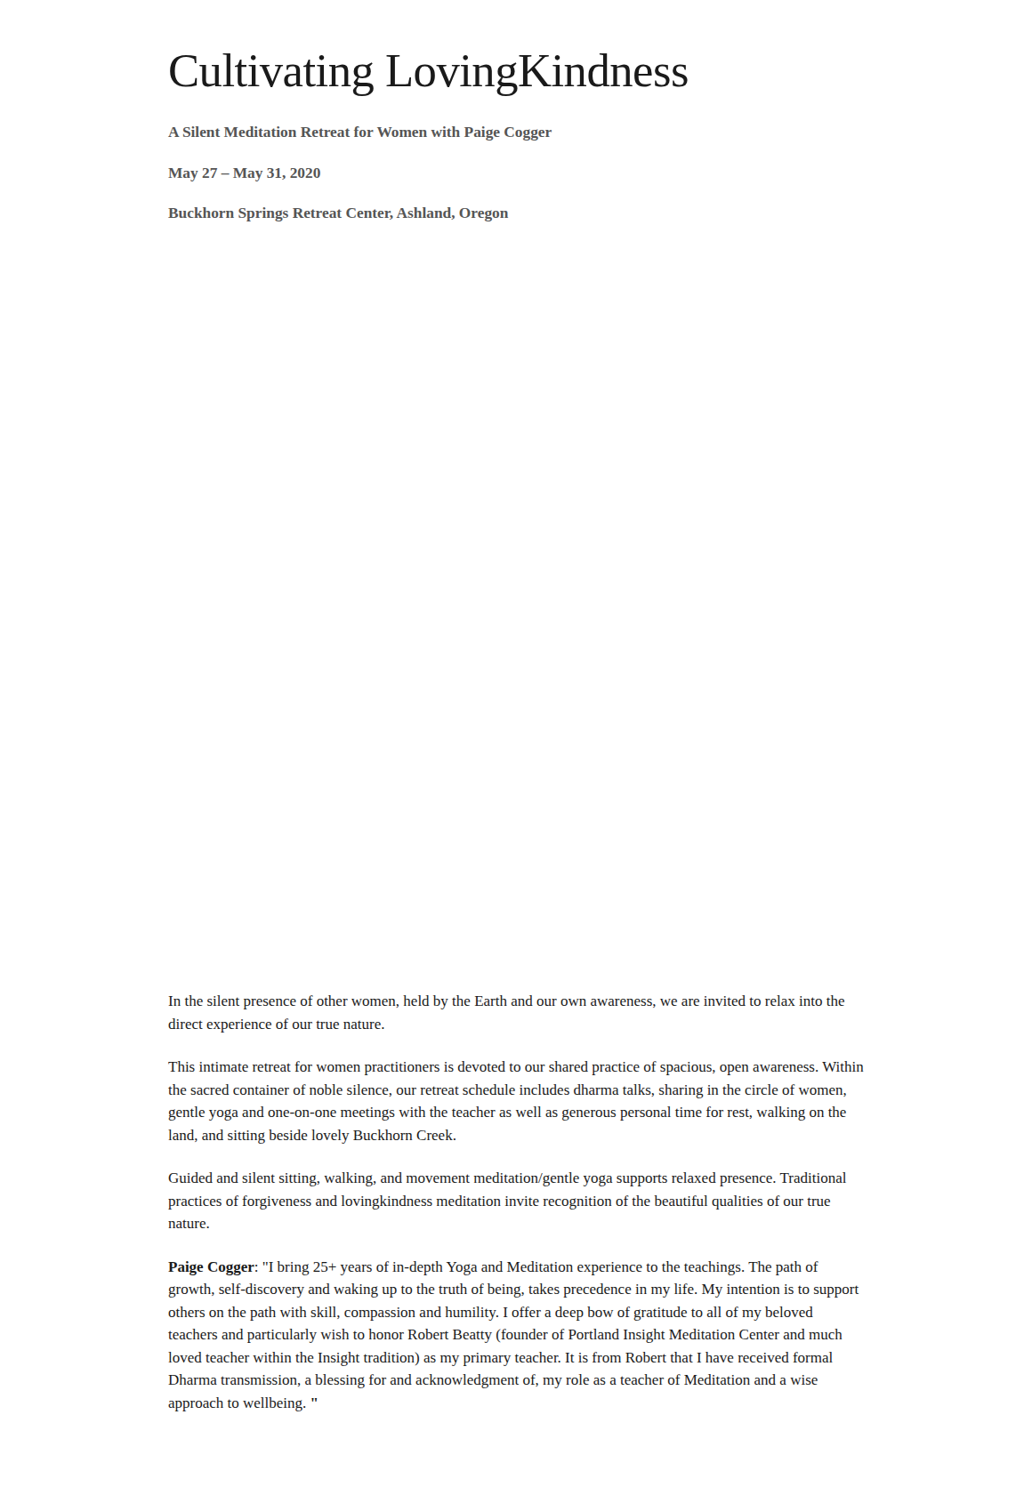Cultivating LovingKindness
A Silent Meditation Retreat for Women with Paige Cogger
May 27 – May 31, 2020
Buckhorn Springs Retreat Center, Ashland, Oregon
In the silent presence of other women, held by the Earth and our own awareness, we are invited to relax into the direct experience of our true nature.
This intimate retreat for women practitioners is devoted to our shared practice of spacious, open awareness. Within the sacred container of noble silence, our retreat schedule includes dharma talks, sharing in the circle of women, gentle yoga and one-on-one meetings with the teacher as well as generous personal time for rest, walking on the land, and sitting beside lovely Buckhorn Creek.
Guided and silent sitting, walking, and movement meditation/gentle yoga supports relaxed presence. Traditional practices of forgiveness and lovingkindness meditation invite recognition of the beautiful qualities of our true nature.
Paige Cogger: "I bring 25+ years of in-depth Yoga and Meditation experience to the teachings. The path of growth, self-discovery and waking up to the truth of being, takes precedence in my life. My intention is to support others on the path with skill, compassion and humility. I offer a deep bow of gratitude to all of my beloved teachers and particularly wish to honor Robert Beatty (founder of Portland Insight Meditation Center and much loved teacher within the Insight tradition) as my primary teacher. It is from Robert that I have received formal Dharma transmission, a blessing for and acknowledgment of, my role as a teacher of Meditation and a wise approach to wellbeing. "